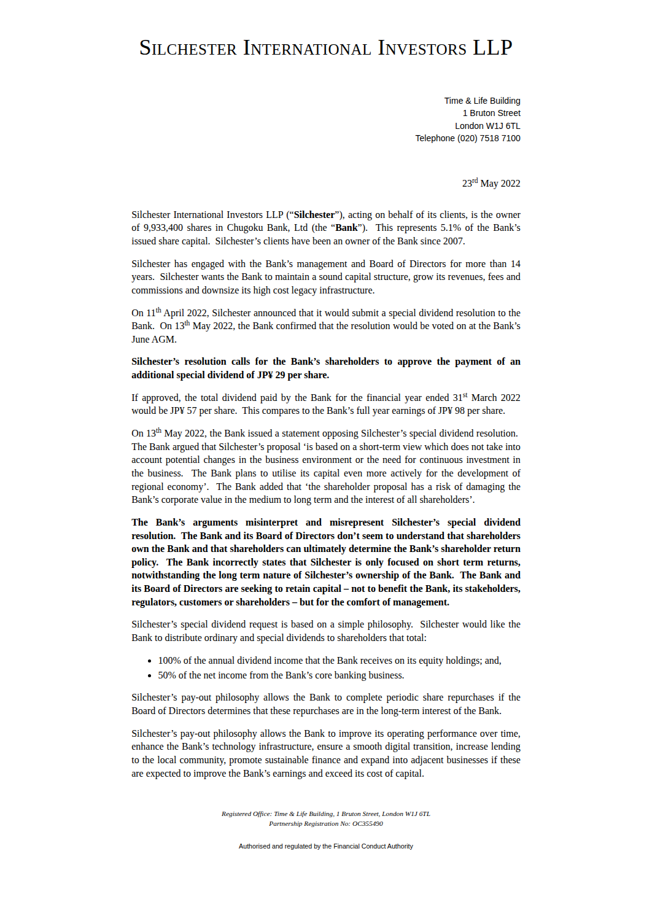Silchester International Investors LLP
Time & Life Building
1 Bruton Street
London W1J 6TL
Telephone (020) 7518 7100
23rd May 2022
Silchester International Investors LLP (“Silchester”), acting on behalf of its clients, is the owner of 9,933,400 shares in Chugoku Bank, Ltd (the “Bank”). This represents 5.1% of the Bank’s issued share capital. Silchester’s clients have been an owner of the Bank since 2007.
Silchester has engaged with the Bank’s management and Board of Directors for more than 14 years. Silchester wants the Bank to maintain a sound capital structure, grow its revenues, fees and commissions and downsize its high cost legacy infrastructure.
On 11th April 2022, Silchester announced that it would submit a special dividend resolution to the Bank. On 13th May 2022, the Bank confirmed that the resolution would be voted on at the Bank’s June AGM.
Silchester’s resolution calls for the Bank’s shareholders to approve the payment of an additional special dividend of JP¥ 29 per share.
If approved, the total dividend paid by the Bank for the financial year ended 31st March 2022 would be JP¥ 57 per share. This compares to the Bank’s full year earnings of JP¥ 98 per share.
On 13th May 2022, the Bank issued a statement opposing Silchester’s special dividend resolution. The Bank argued that Silchester’s proposal ‘is based on a short-term view which does not take into account potential changes in the business environment or the need for continuous investment in the business. The Bank plans to utilise its capital even more actively for the development of regional economy’. The Bank added that ‘the shareholder proposal has a risk of damaging the Bank’s corporate value in the medium to long term and the interest of all shareholders’.
The Bank’s arguments misinterpret and misrepresent Silchester’s special dividend resolution. The Bank and its Board of Directors don’t seem to understand that shareholders own the Bank and that shareholders can ultimately determine the Bank’s shareholder return policy. The Bank incorrectly states that Silchester is only focused on short term returns, notwithstanding the long term nature of Silchester’s ownership of the Bank. The Bank and its Board of Directors are seeking to retain capital – not to benefit the Bank, its stakeholders, regulators, customers or shareholders – but for the comfort of management.
Silchester’s special dividend request is based on a simple philosophy. Silchester would like the Bank to distribute ordinary and special dividends to shareholders that total:
100% of the annual dividend income that the Bank receives on its equity holdings; and,
50% of the net income from the Bank’s core banking business.
Silchester’s pay-out philosophy allows the Bank to complete periodic share repurchases if the Board of Directors determines that these repurchases are in the long-term interest of the Bank.
Silchester’s pay-out philosophy allows the Bank to improve its operating performance over time, enhance the Bank’s technology infrastructure, ensure a smooth digital transition, increase lending to the local community, promote sustainable finance and expand into adjacent businesses if these are expected to improve the Bank’s earnings and exceed its cost of capital.
Registered Office: Time & Life Building, 1 Bruton Street, London W1J 6TL
Partnership Registration No: OC355490
Authorised and regulated by the Financial Conduct Authority